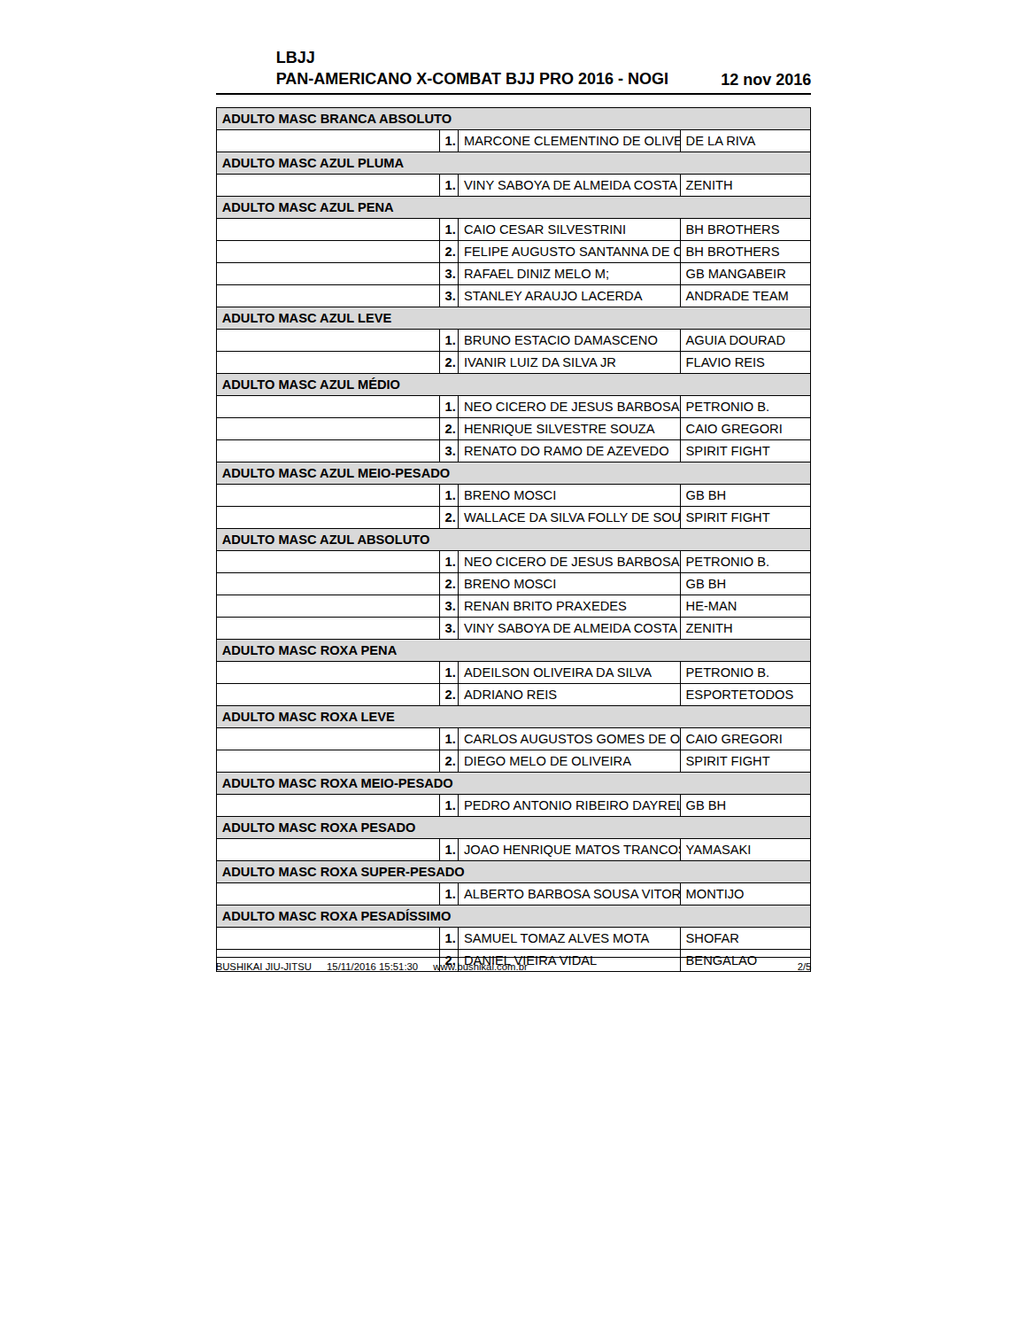LBJJ
PAN-AMERICANO X-COMBAT BJJ PRO 2016 - NOGI
12 nov 2016
| ADULTO MASC BRANCA ABSOLUTO |
| | 1. | MARCONE CLEMENTINO DE OLIVEIR | DE LA RIVA |
| ADULTO MASC AZUL PLUMA |
| | 1. | VINY SABOYA DE ALMEIDA COSTA | ZENITH |
| ADULTO MASC AZUL PENA |
| | 1. | CAIO CESAR SILVESTRINI | BH BROTHERS |
| | 2. | FELIPE AUGUSTO SANTANNA DE CA | BH BROTHERS |
| | 3. | RAFAEL DINIZ MELO M; | GB MANGABEIR |
| | 3. | STANLEY ARAUJO LACERDA | ANDRADE TEAM |
| ADULTO MASC AZUL LEVE |
| | 1. | BRUNO ESTACIO DAMASCENO | AGUIA DOURAD |
| | 2. | IVANIR LUIZ DA SILVA JR | FLAVIO REIS |
| ADULTO MASC AZUL MÉDIO |
| | 1. | NEO CICERO DE JESUS BARBOSA | PETRONIO B. |
| | 2. | HENRIQUE SILVESTRE SOUZA | CAIO GREGORI |
| | 3. | RENATO DO RAMO DE AZEVEDO | SPIRIT FIGHT |
| ADULTO MASC AZUL MEIO-PESADO |
| | 1. | BRENO MOSCI | GB BH |
| | 2. | WALLACE DA SILVA FOLLY DE SOUZ | SPIRIT FIGHT |
| ADULTO MASC AZUL ABSOLUTO |
| | 1. | NEO CICERO DE JESUS BARBOSA | PETRONIO B. |
| | 2. | BRENO MOSCI | GB BH |
| | 3. | RENAN BRITO PRAXEDES | HE-MAN |
| | 3. | VINY SABOYA DE ALMEIDA COSTA | ZENITH |
| ADULTO MASC ROXA PENA |
| | 1. | ADEILSON OLIVEIRA DA SILVA | PETRONIO B. |
| | 2. | ADRIANO REIS | ESPORTETODOS |
| ADULTO MASC ROXA LEVE |
| | 1. | CARLOS AUGUSTOS GOMES DE OLI | CAIO GREGORI |
| | 2. | DIEGO MELO DE OLIVEIRA | SPIRIT FIGHT |
| ADULTO MASC ROXA MEIO-PESADO |
| | 1. | PEDRO ANTONIO RIBEIRO DAYRELL | GB BH |
| ADULTO MASC ROXA PESADO |
| | 1. | JOAO HENRIQUE MATOS TRANCOSO | YAMASAKI |
| ADULTO MASC ROXA SUPER-PESADO |
| | 1. | ALBERTO BARBOSA SOUSA VITORIO | MONTIJO |
| ADULTO MASC ROXA PESADÍSSIMO |
| | 1. | SAMUEL TOMAZ ALVES MOTA | SHOFAR |
| | 2. | DANIEL VIEIRA VIDAL | BENGALAO |
BUSHIKAI JIU-JITSU 15/11/2016 15:51:30 www.bushikai.com.br
2/5